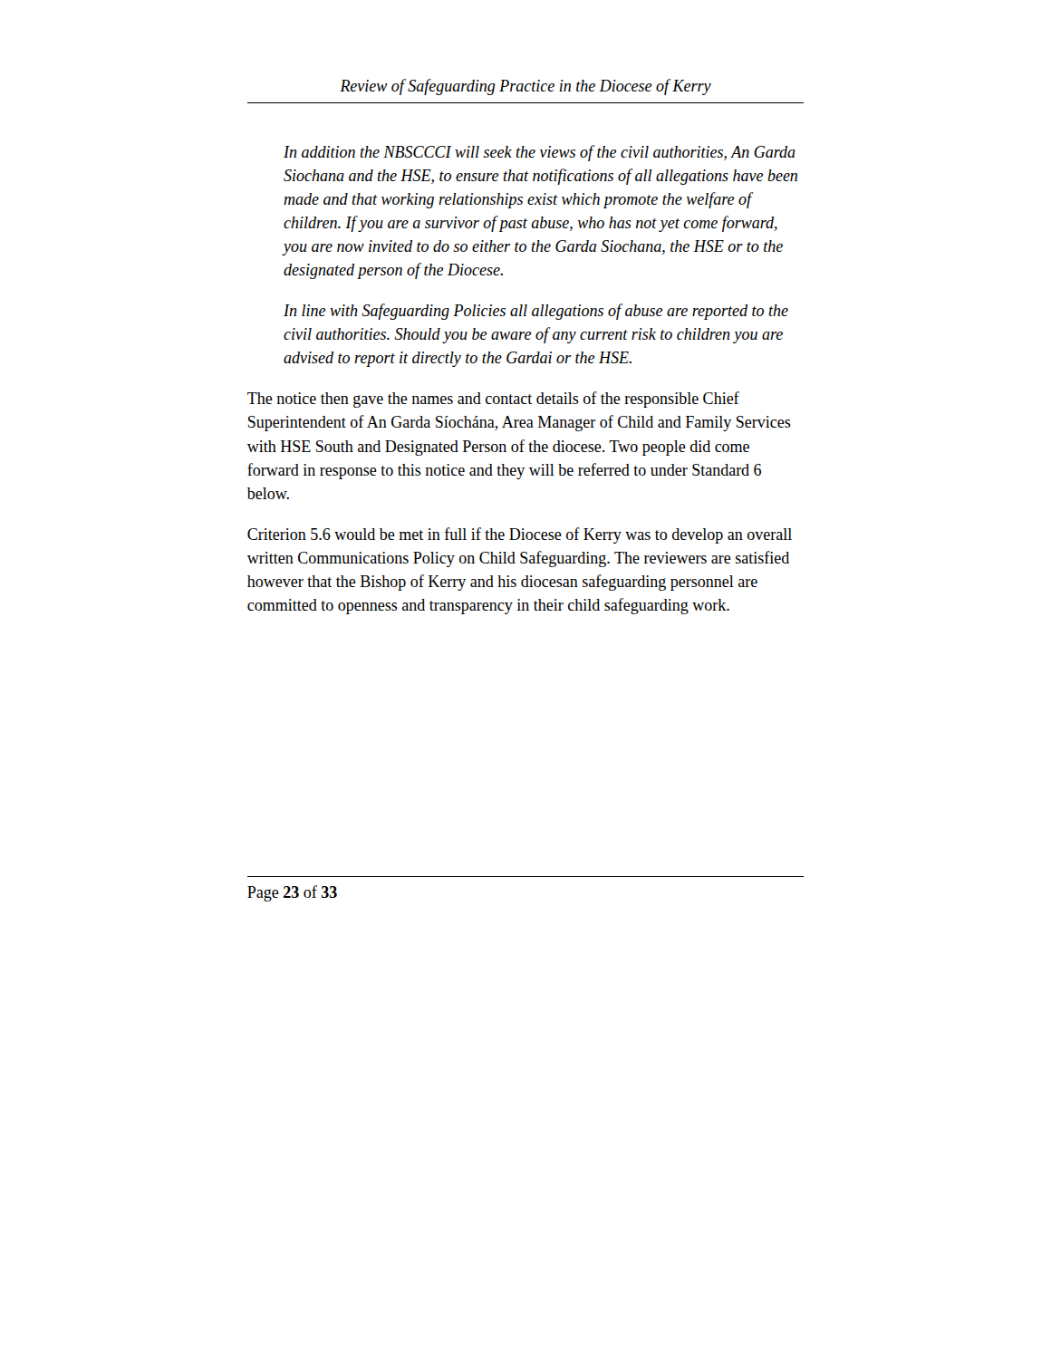Review of Safeguarding Practice in the Diocese of Kerry
In addition the NBSCCCI will seek the views of the civil authorities, An Garda Siochana and the HSE, to ensure that notifications of all allegations have been made and that working relationships exist which promote the welfare of children. If you are a survivor of past abuse, who has not yet come forward, you are now invited to do so either to the Garda Siochana, the HSE or to the designated person of the Diocese.
In line with Safeguarding Policies all allegations of abuse are reported to the civil authorities. Should you be aware of any current risk to children you are advised to report it directly to the Gardai or the HSE.
The notice then gave the names and contact details of the responsible Chief Superintendent of An Garda Síochána, Area Manager of Child and Family Services with HSE South and Designated Person of the diocese. Two people did come forward in response to this notice and they will be referred to under Standard 6 below.
Criterion 5.6 would be met in full if the Diocese of Kerry was to develop an overall written Communications Policy on Child Safeguarding. The reviewers are satisfied however that the Bishop of Kerry and his diocesan safeguarding personnel are committed to openness and transparency in their child safeguarding work.
Page 23 of 33